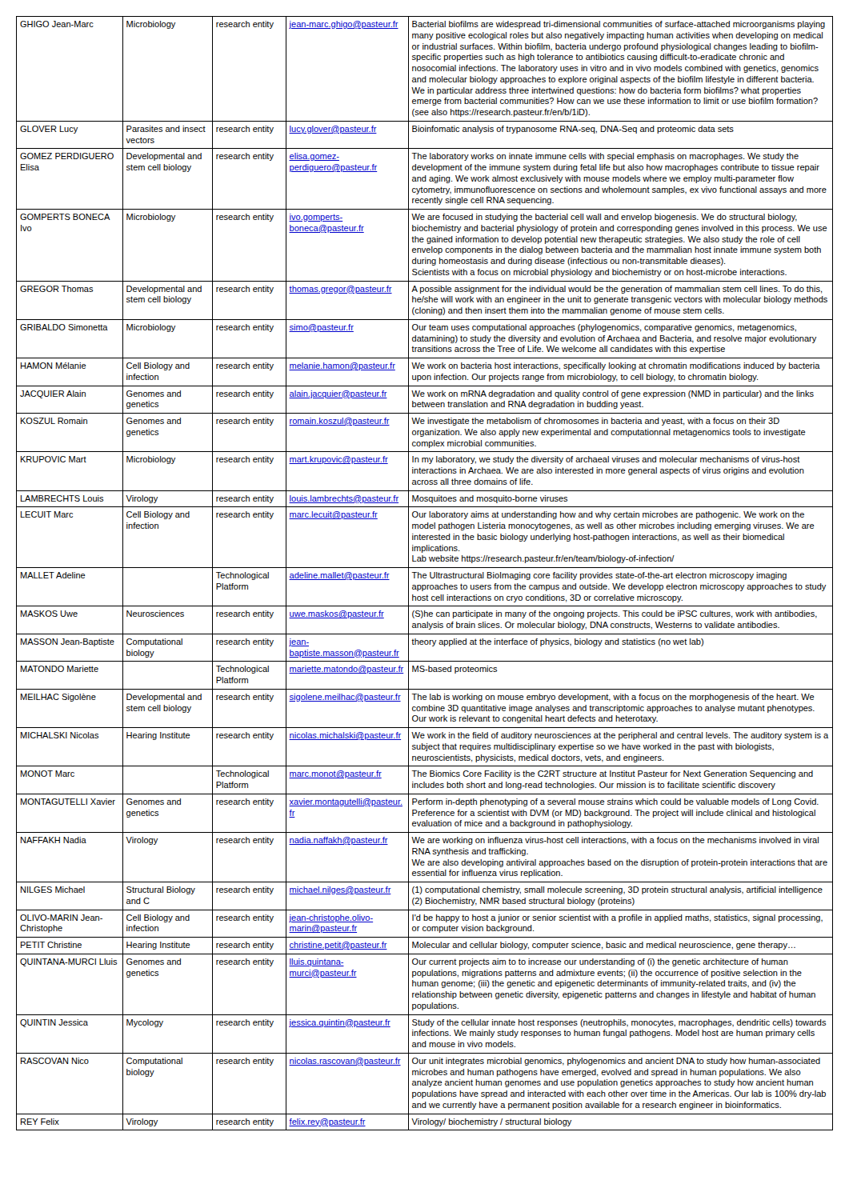| GHIGO Jean-Marc | Microbiology | research entity | jean-marc.ghigo@pasteur.fr | Bacterial biofilms are widespread tri-dimensional communities of surface-attached microorganisms playing many positive ecological roles but also negatively impacting human activities when developing on medical or industrial surfaces. Within biofilm, bacteria undergo profound physiological changes leading to biofilm-specific properties such as high tolerance to antibiotics causing difficult-to-eradicate chronic and nosocomial infections. The laboratory uses in vitro and in vivo models combined with genetics, genomics and molecular biology approaches to explore original aspects of the biofilm lifestyle in different bacteria. We in particular address three intertwined questions: how do bacteria form biofilms? what properties emerge from bacterial communities? How can we use these information to limit or use biofilm formation? (see also https://research.pasteur.fr/en/b/1iD). |
| GLOVER Lucy | Parasites and insect vectors | research entity | lucy.glover@pasteur.fr | Bioinfomatic analysis of trypanosome RNA-seq, DNA-Seq and proteomic data sets |
| GOMEZ PERDIGUERO Elisa | Developmental and stem cell biology | research entity | elisa.gomez-perdiguero@pasteur.fr | The laboratory works on innate immune cells with special emphasis on macrophages. We study the development of the immune system during fetal life but also how macrophages contribute to tissue repair and aging. We work almost exclusively with mouse models where we employ multi-parameter flow cytometry, immunofluorescence on sections and wholemount samples, ex vivo functional assays and more recently single cell RNA sequencing. |
| GOMPERTS BONECA Ivo | Microbiology | research entity | ivo.gomperts-boneca@pasteur.fr | We are focused in studying the bacterial cell wall and envelop biogenesis. We do structural biology, biochemistry and bacterial physiology of protein and corresponding genes involved in this process. We use the gained information to develop potential new therapeutic strategies. We also study the role of cell envelop components in the dialog between bacteria and the mammalian host innate immune system both during homeostasis and during disease (infectious ou non-transmitable dieases). Scientists with a focus on microbial physiology and biochemistry or on host-microbe interactions. |
| GREGOR Thomas | Developmental and stem cell biology | research entity | thomas.gregor@pasteur.fr | A possible assignment for the individual would be the generation of mammalian stem cell lines. To do this, he/she will work with an engineer in the unit to generate transgenic vectors with molecular biology methods (cloning) and then insert them into the mammalian genome of mouse stem cells. |
| GRIBALDO Simonetta | Microbiology | research entity | simo@pasteur.fr | Our team uses computational approaches (phylogenomics, comparative genomics, metagenomics, datamining) to study the diversity and evolution of Archaea and Bacteria, and resolve major evolutionary transitions across the Tree of Life. We welcome all candidates with this expertise |
| HAMON Mélanie | Cell Biology and infection | research entity | melanie.hamon@pasteur.fr | We work on bacteria host interactions, specifically looking at chromatin modifications induced by bacteria upon infection. Our projects range from microbiology, to cell biology, to chromatin biology. |
| JACQUIER Alain | Genomes and genetics | research entity | alain.jacquier@pasteur.fr | We work on mRNA degradation and quality control of gene expression (NMD in particular) and the links between translation and RNA degradation in budding yeast. |
| KOSZUL Romain | Genomes and genetics | research entity | romain.koszul@pasteur.fr | We investigate the metabolism of chromosomes in bacteria and yeast, with a focus on their 3D organization. We also apply new experimental and computationnal metagenomics tools to investigate complex microbial communities. |
| KRUPOVIC Mart | Microbiology | research entity | mart.krupovic@pasteur.fr | In my laboratory, we study the diversity of archaeal viruses and molecular mechanisms of virus-host interactions in Archaea. We are also interested in more general aspects of virus origins and evolution across all three domains of life. |
| LAMBRECHTS Louis | Virology | research entity | louis.lambrechts@pasteur.fr | Mosquitoes and mosquito-borne viruses |
| LECUIT Marc | Cell Biology and infection | research entity | marc.lecuit@pasteur.fr | Our laboratory aims at understanding how and why certain microbes are pathogenic. We work on the model pathogen Listeria monocytogenes, as well as other microbes including emerging viruses. We are interested in the basic biology underlying host-pathogen interactions, as well as their biomedical implications. Lab website https://research.pasteur.fr/en/team/biology-of-infection/ |
| MALLET Adeline | | Technological Platform | adeline.mallet@pasteur.fr | The Ultrastructural BioImaging core facility provides state-of-the-art electron microscopy imaging approaches to users from the campus and outside. We developp electron microscopy approaches to study host cell interactions on cryo conditions, 3D or correlative microscopy. |
| MASKOS Uwe | Neurosciences | research entity | uwe.maskos@pasteur.fr | (S)he can participate in many of the ongoing projects. This could be iPSC cultures, work with antibodies, analysis of brain slices. Or molecular biology, DNA constructs, Westerns to validate antibodies. |
| MASSON Jean-Baptiste | Computational biology | research entity | jean-baptiste.masson@pasteur.fr | theory applied at the interface of physics, biology and statistics (no wet lab) |
| MATONDO Mariette | | Technological Platform | mariette.matondo@pasteur.fr | MS-based proteomics |
| MEILHAC Sigolène | Developmental and stem cell biology | research entity | sigolene.meilhac@pasteur.fr | The lab is working on mouse embryo development, with a focus on the morphogenesis of the heart. We combine 3D quantitative image analyses and transcriptomic approaches to analyse mutant phenotypes. Our work is relevant to congenital heart defects and heterotaxy. |
| MICHALSKI Nicolas | Hearing Institute | research entity | nicolas.michalski@pasteur.fr | We work in the field of auditory neurosciences at the peripheral and central levels. The auditory system is a subject that requires multidisciplinary expertise so we have worked in the past with biologists, neuroscientists, physicists, medical doctors, vets, and engineers. |
| MONOT Marc | | Technological Platform | marc.monot@pasteur.fr | The Biomics Core Facility is the C2RT structure at Institut Pasteur for Next Generation Sequencing and includes both short and long-read technologies. Our mission is to facilitate scientific discovery |
| MONTAGUTELLI Xavier | Genomes and genetics | research entity | xavier.montagutelli@pasteur.fr | Perform in-depth phenotyping of a several mouse strains which could be valuable models of Long Covid. Preference for a scientist with DVM (or MD) background. The project will include clinical and histological evaluation of mice and a background in pathophysiology. |
| NAFFAKH Nadia | Virology | research entity | nadia.naffakh@pasteur.fr | We are working on influenza virus-host cell interactions, with a focus on the mechanisms involved in viral RNA synthesis and trafficking. We are also developing antiviral approaches based on the disruption of protein-protein interactions that are essential for influenza virus replication. |
| NILGES Michael | Structural Biology and C | research entity | michael.nilges@pasteur.fr | (1) computational chemistry, small molecule screening, 3D protein structural analysis, artificial intelligence (2) Biochemistry, NMR based structural biology (proteins) |
| OLIVO-MARIN Jean-Christophe | Cell Biology and infection | research entity | jean-christophe.olivo-marin@pasteur.fr | I'd be happy to host a junior or senior scientist with a profile in applied maths, statistics, signal processing, or computer vision background. |
| PETIT Christine | Hearing Institute | research entity | christine.petit@pasteur.fr | Molecular and cellular biology, computer science, basic and medical neuroscience, gene therapy… |
| QUINTANA-MURCI Lluis | Genomes and genetics | research entity | lluis.quintana-murci@pasteur.fr | Our current projects aim to to increase our understanding of (i) the genetic architecture of human populations, migrations patterns and admixture events; (ii) the occurrence of positive selection in the human genome; (iii) the genetic and epigenetic determinants of immunity-related traits, and (iv) the relationship between genetic diversity, epigenetic patterns and changes in lifestyle and habitat of human populations. |
| QUINTIN Jessica | Mycology | research entity | jessica.quintin@pasteur.fr | Study of the cellular innate host responses (neutrophils, monocytes, macrophages, dendritic cells) towards infections. We mainly study responses to human fungal pathogens. Model host are human primary cells and mouse in vivo models. |
| RASCOVAN Nico | Computational biology | research entity | nicolas.rascovan@pasteur.fr | Our unit integrates microbial genomics, phylogenomics and ancient DNA to study how human-associated microbes and human pathogens have emerged, evolved and spread in human populations. We also analyze ancient human genomes and use population genetics approaches to study how ancient human populations have spread and interacted with each other over time in the Americas. Our lab is 100% dry-lab and we currently have a permanent position available for a research engineer in bioinformatics. |
| REY Felix | Virology | research entity | felix.rey@pasteur.fr | Virology/ biochemistry / structural biology |